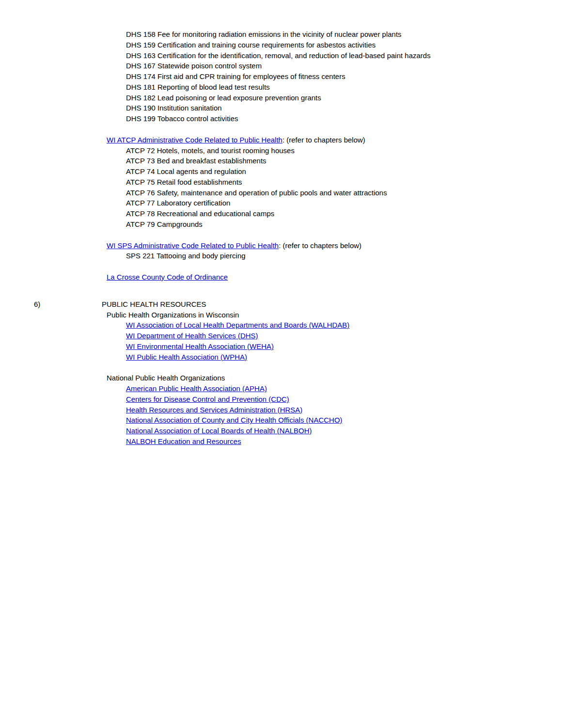DHS 158 Fee for monitoring radiation emissions in the vicinity of nuclear power plants
DHS 159 Certification and training course requirements for asbestos activities
DHS 163 Certification for the identification, removal, and reduction of lead-based paint hazards
DHS 167 Statewide poison control system
DHS 174 First aid and CPR training for employees of fitness centers
DHS 181 Reporting of blood lead test results
DHS 182 Lead poisoning or lead exposure prevention grants
DHS 190 Institution sanitation
DHS 199 Tobacco control activities
WI ATCP Administrative Code Related to Public Health: (refer to chapters below)
ATCP 72 Hotels, motels, and tourist rooming houses
ATCP 73 Bed and breakfast establishments
ATCP 74 Local agents and regulation
ATCP 75 Retail food establishments
ATCP 76 Safety, maintenance and operation of public pools and water attractions
ATCP 77 Laboratory certification
ATCP 78 Recreational and educational camps
ATCP 79 Campgrounds
WI SPS Administrative Code Related to Public Health: (refer to chapters below)
SPS 221 Tattooing and body piercing
La Crosse County Code of Ordinance
6) PUBLIC HEALTH RESOURCES
Public Health Organizations in Wisconsin
WI Association of Local Health Departments and Boards (WALHDAB)
WI Department of Health Services (DHS)
WI Environmental Health Association (WEHA)
WI Public Health Association (WPHA)
National Public Health Organizations
American Public Health Association (APHA)
Centers for Disease Control and Prevention (CDC)
Health Resources and Services Administration (HRSA)
National Association of County and City Health Officials (NACCHO)
National Association of Local Boards of Health (NALBOH)
NALBOH Education and Resources